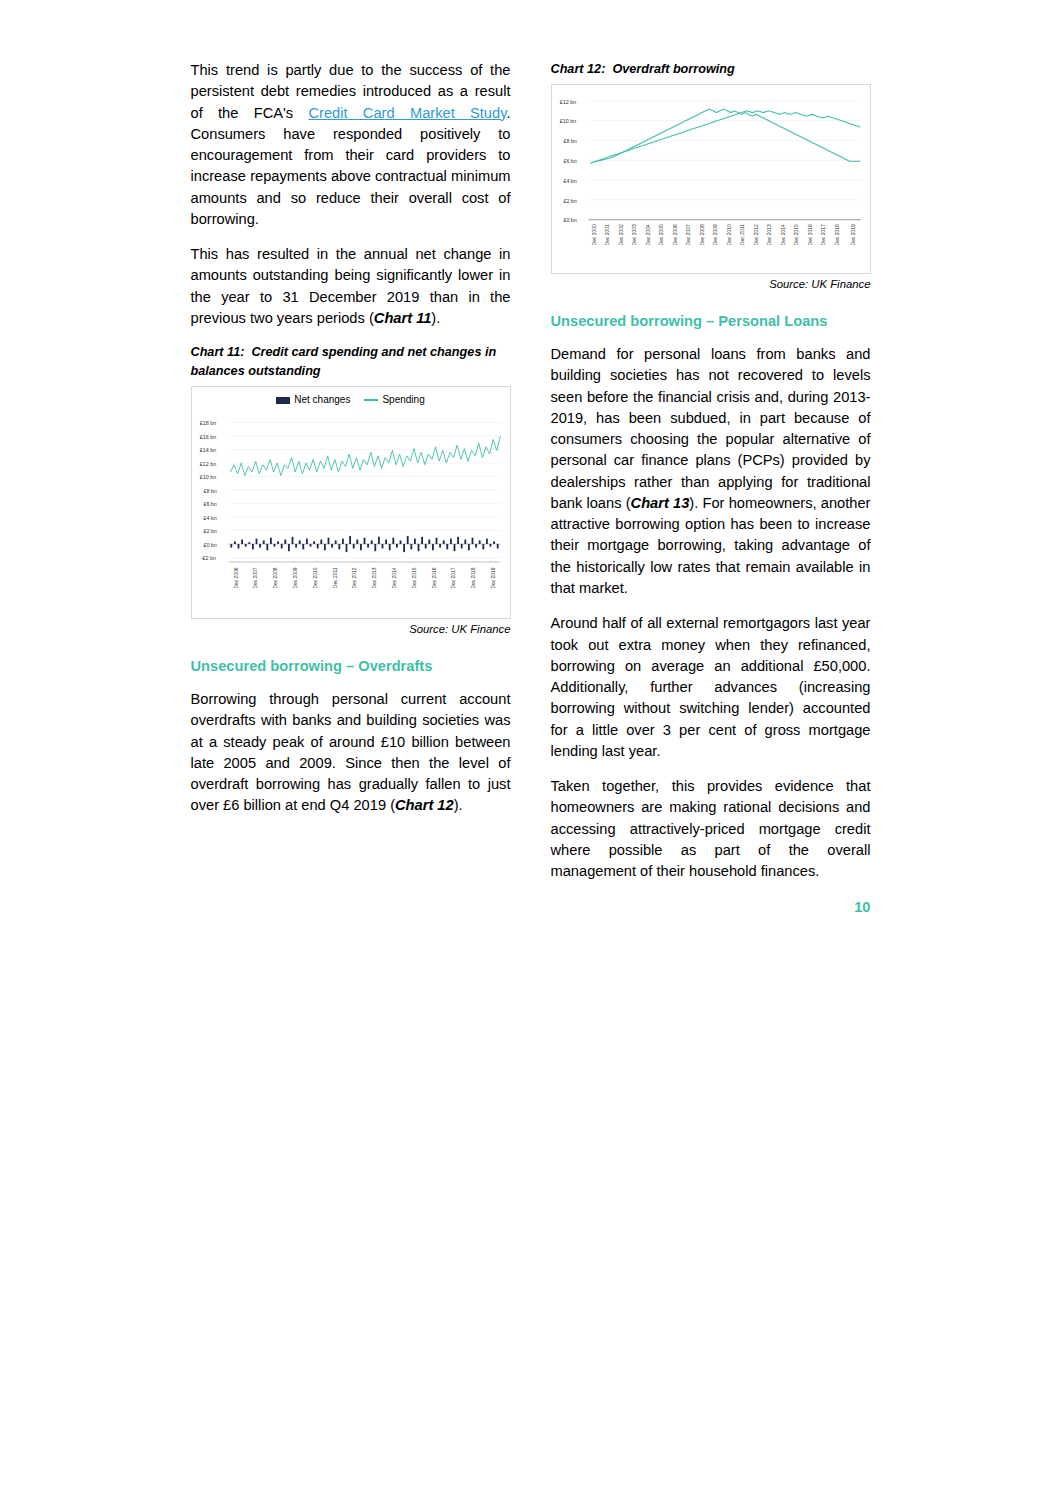This trend is partly due to the success of the persistent debt remedies introduced as a result of the FCA's Credit Card Market Study. Consumers have responded positively to encouragement from their card providers to increase repayments above contractual minimum amounts and so reduce their overall cost of borrowing.
This has resulted in the annual net change in amounts outstanding being significantly lower in the year to 31 December 2019 than in the previous two years periods (Chart 11).
Chart 11: Credit card spending and net changes in balances outstanding
Net changes Spending
£18 bn £16 bn £14 bn £12 bn £10 bn £8 bn £6 bn £4 bn £2 bn £0 bn -£2 bn Dec 2006 Dec 2007 Dec 2008 Dec 2009 Dec 2010 Dec 2011 Dec 2012 Dec 2013 Dec 2014 Dec 2015 Dec 2016 Dec 2017 Dec 2018 Dec 2019
Source: UK Finance
Unsecured borrowing – Overdrafts
Borrowing through personal current account overdrafts with banks and building societies was at a steady peak of around £10 billion between late 2005 and 2009. Since then the level of overdraft borrowing has gradually fallen to just over £6 billion at end Q4 2019 (Chart 12).
Chart 12: Overdraft borrowing
£12 bn £10 bn £8 bn £6 bn £4 bn £2 bn £0 bn Dec 2000 Dec 2001 Dec 2002 Dec 2003 Dec 2004 Dec 2005 Dec 2006 Dec 2007 Dec 2008 Dec 2009 Dec 2010 Dec 2011 Dec 2012 Dec 2013 Dec 2014 Dec 2015 Dec 2016 Dec 2017 Dec 2018 Dec 2019
Source: UK Finance
Unsecured borrowing – Personal Loans
Demand for personal loans from banks and building societies has not recovered to levels seen before the financial crisis and, during 2013-2019, has been subdued, in part because of consumers choosing the popular alternative of personal car finance plans (PCPs) provided by dealerships rather than applying for traditional bank loans (Chart 13). For homeowners, another attractive borrowing option has been to increase their mortgage borrowing, taking advantage of the historically low rates that remain available in that market.
Around half of all external remortgagors last year took out extra money when they refinanced, borrowing on average an additional £50,000. Additionally, further advances (increasing borrowing without switching lender) accounted for a little over 3 per cent of gross mortgage lending last year.
Taken together, this provides evidence that homeowners are making rational decisions and accessing attractively-priced mortgage credit where possible as part of the overall management of their household finances.
10